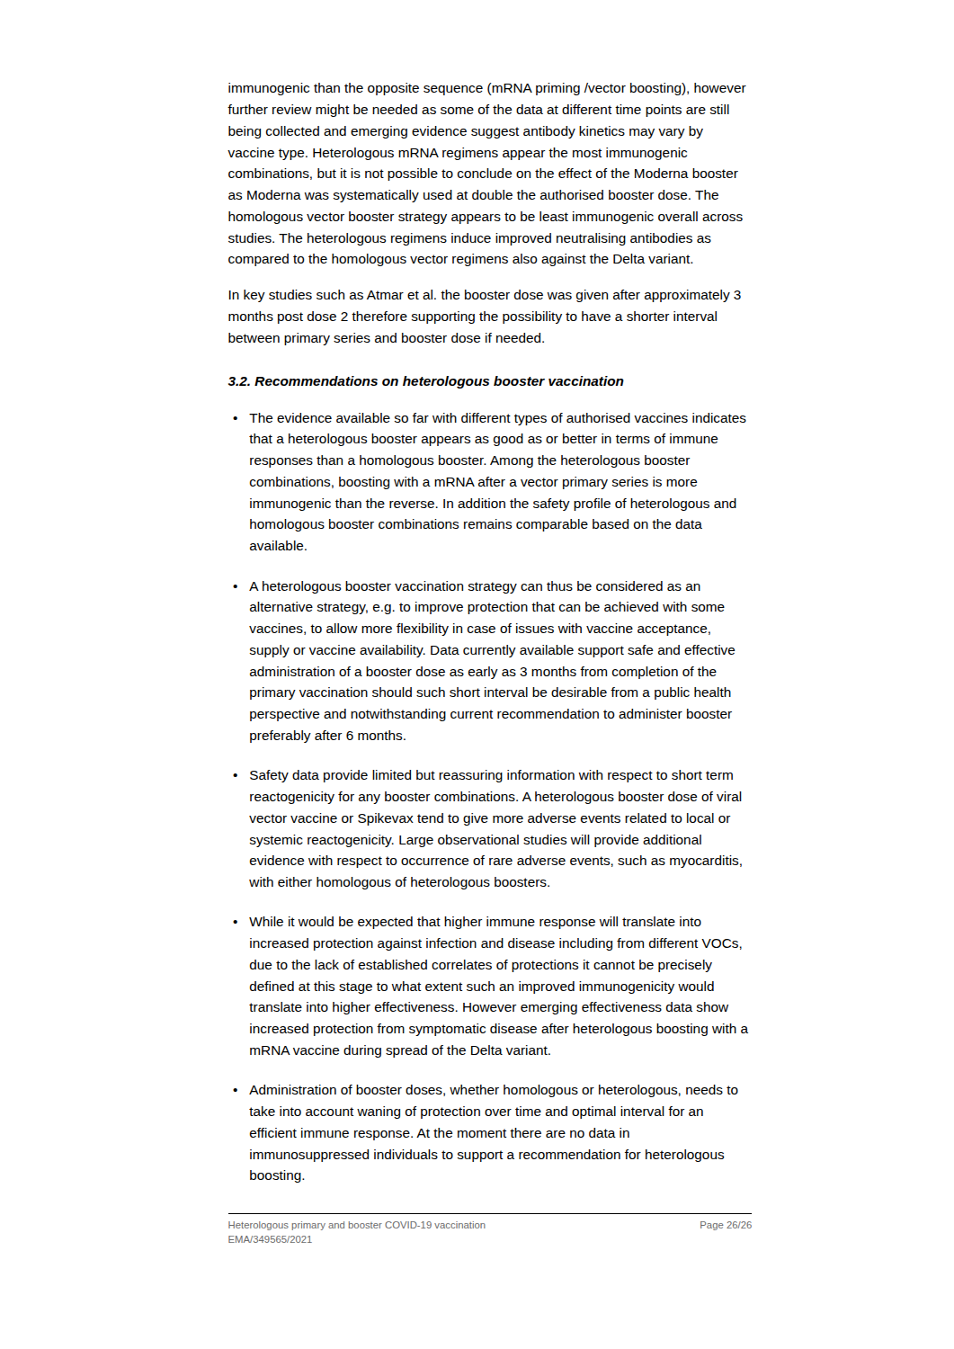immunogenic than the opposite sequence (mRNA priming /vector boosting), however further review might be needed as some of the data at different time points are still being collected and emerging evidence suggest antibody kinetics may vary by vaccine type. Heterologous mRNA regimens appear the most immunogenic combinations, but it is not possible to conclude on the effect of the Moderna booster as Moderna was systematically used at double the authorised booster dose. The homologous vector booster strategy appears to be least immunogenic overall across studies. The heterologous regimens induce improved neutralising antibodies as compared to the homologous vector regimens also against the Delta variant.
In key studies such as Atmar et al. the booster dose was given after approximately 3 months post dose 2 therefore supporting the possibility to have a shorter interval between primary series and booster dose if needed.
3.2. Recommendations on heterologous booster vaccination
The evidence available so far with different types of authorised vaccines indicates that a heterologous booster appears as good as or better in terms of immune responses than a homologous booster. Among the heterologous booster combinations, boosting with a mRNA after a vector primary series is more immunogenic than the reverse. In addition the safety profile of heterologous and homologous booster combinations remains comparable based on the data available.
A heterologous booster vaccination strategy can thus be considered as an alternative strategy, e.g. to improve protection that can be achieved with some vaccines, to allow more flexibility in case of issues with vaccine acceptance, supply or vaccine availability. Data currently available support safe and effective administration of a booster dose as early as 3 months from completion of the primary vaccination should such short interval be desirable from a public health perspective and notwithstanding current recommendation to administer booster preferably after 6 months.
Safety data provide limited but reassuring information with respect to short term reactogenicity for any booster combinations. A heterologous booster dose of viral vector vaccine or Spikevax tend to give more adverse events related to local or systemic reactogenicity. Large observational studies will provide additional evidence with respect to occurrence of rare adverse events, such as myocarditis, with either homologous of heterologous boosters.
While it would be expected that higher immune response will translate into increased protection against infection and disease including from different VOCs, due to the lack of established correlates of protections it cannot be precisely defined at this stage to what extent such an improved immunogenicity would translate into higher effectiveness. However emerging effectiveness data show increased protection from symptomatic disease after heterologous boosting with a mRNA vaccine during spread of the Delta variant.
Administration of booster doses, whether homologous or heterologous, needs to take into account waning of protection over time and optimal interval for an efficient immune response. At the moment there are no data in immunosuppressed individuals to support a recommendation for heterologous boosting.
Heterologous primary and booster COVID-19 vaccination
EMA/349565/2021
Page 26/26